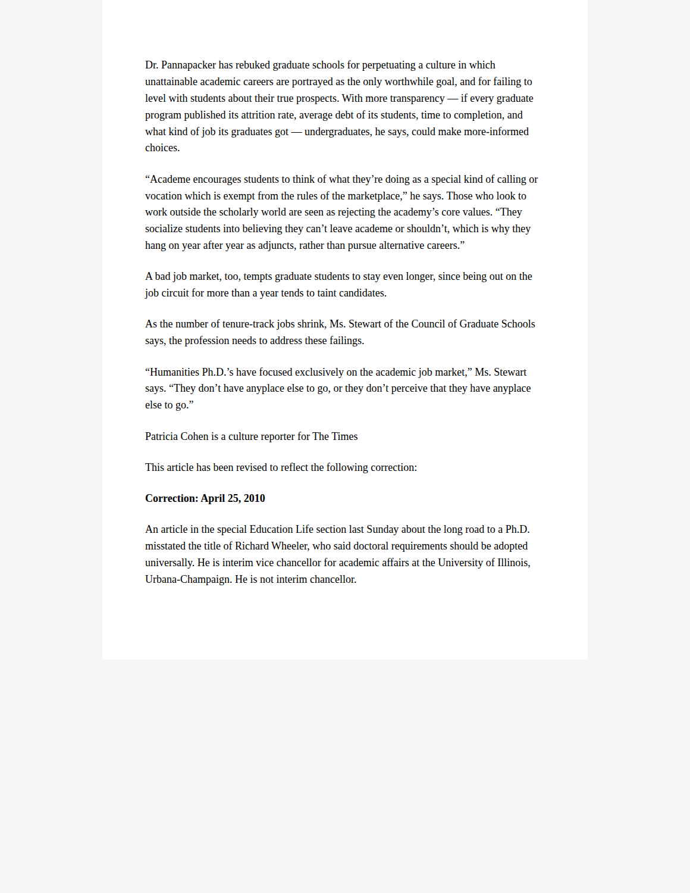Dr. Pannapacker has rebuked graduate schools for perpetuating a culture in which unattainable academic careers are portrayed as the only worthwhile goal, and for failing to level with students about their true prospects. With more transparency — if every graduate program published its attrition rate, average debt of its students, time to completion, and what kind of job its graduates got — undergraduates, he says, could make more-informed choices.
“Academe encourages students to think of what they’re doing as a special kind of calling or vocation which is exempt from the rules of the marketplace,” he says. Those who look to work outside the scholarly world are seen as rejecting the academy’s core values. “They socialize students into believing they can’t leave academe or shouldn’t, which is why they hang on year after year as adjuncts, rather than pursue alternative careers.”
A bad job market, too, tempts graduate students to stay even longer, since being out on the job circuit for more than a year tends to taint candidates.
As the number of tenure-track jobs shrink, Ms. Stewart of the Council of Graduate Schools says, the profession needs to address these failings.
“Humanities Ph.D.’s have focused exclusively on the academic job market,” Ms. Stewart says. “They don’t have anyplace else to go, or they don’t perceive that they have anyplace else to go.”
Patricia Cohen is a culture reporter for The Times
This article has been revised to reflect the following correction:
Correction: April 25, 2010
An article in the special Education Life section last Sunday about the long road to a Ph.D. misstated the title of Richard Wheeler, who said doctoral requirements should be adopted universally. He is interim vice chancellor for academic affairs at the University of Illinois, Urbana-Champaign. He is not interim chancellor.